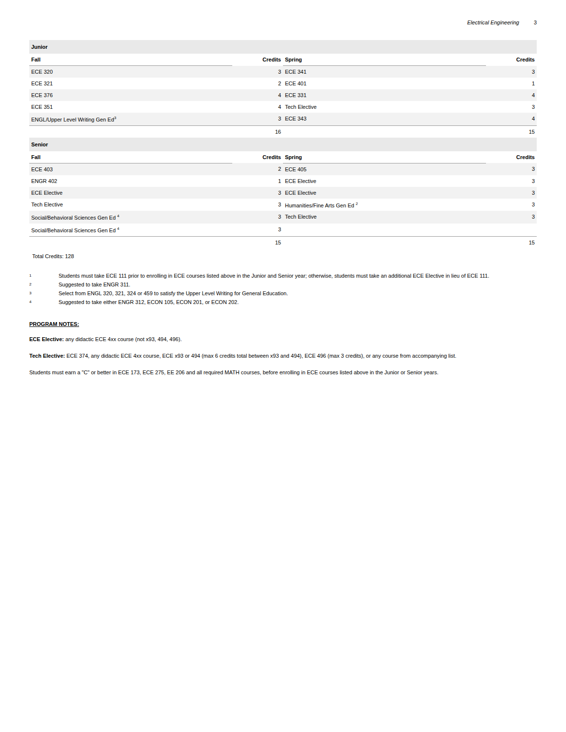Electrical Engineering 3
| Junior |
| Fall | Credits | Spring | Credits |
| ECE 320 | 3 | ECE 341 | 3 |
| ECE 321 | 2 | ECE 401 | 1 |
| ECE 376 | 4 | ECE 331 | 4 |
| ECE 351 | 4 | Tech Elective | 3 |
| ENGL/Upper Level Writing Gen Ed 3 | 3 | ECE 343 | 4 |
| | 16 | | 15 |
| Senior |
| Fall | Credits | Spring | Credits |
| ECE 403 | 2 | ECE 405 | 3 |
| ENGR 402 | 1 | ECE Elective | 3 |
| ECE Elective | 3 | ECE Elective | 3 |
| Tech Elective | 3 | Humanities/Fine Arts Gen Ed 2 | 3 |
| Social/Behavioral Sciences Gen Ed 4 | 3 | Tech Elective | 3 |
| Social/Behavioral Sciences Gen Ed 4 | 3 | | |
| | 15 | | 15 |
Total Credits: 128
| 1 | Students must take ECE 111 prior to enrolling in ECE courses listed above in the Junior and Senior year; otherwise, students must take an additional ECE Elective in lieu of ECE 111. |
| 2 | Suggested to take ENGR 311. |
| 3 | Select from ENGL 320, 321, 324 or 459 to satisfy the Upper Level Writing for General Education. |
| 4 | Suggested to take either ENGR 312, ECON 105, ECON 201, or ECON 202. |
PROGRAM NOTES:
ECE Elective: any didactic ECE 4xx course (not x93, 494, 496).
Tech Elective: ECE 374, any didactic ECE 4xx course, ECE x93 or 494 (max 6 credits total between x93 and 494), ECE 496 (max 3 credits), or any course from accompanying list.
Students must earn a "C" or better in ECE 173, ECE 275, EE 206 and all required MATH courses, before enrolling in ECE courses listed above in the Junior or Senior years.